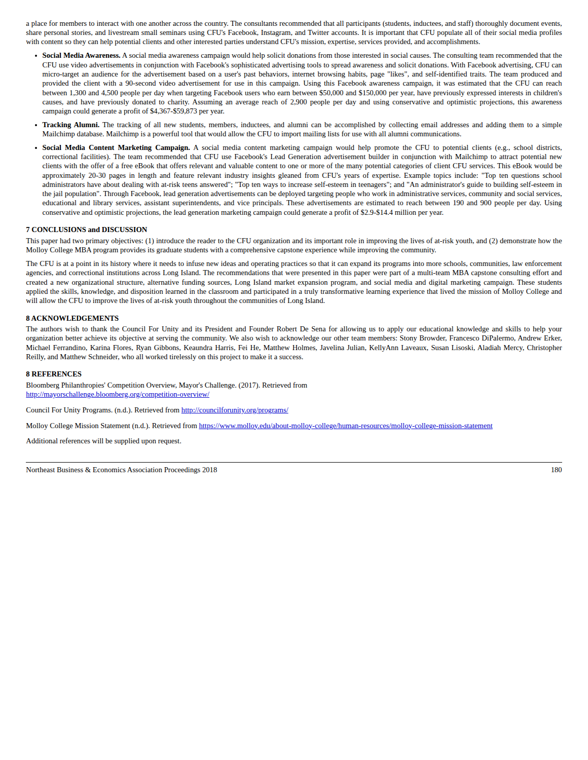a place for members to interact with one another across the country. The consultants recommended that all participants (students, inductees, and staff) thoroughly document events, share personal stories, and livestream small seminars using CFU's Facebook, Instagram, and Twitter accounts. It is important that CFU populate all of their social media profiles with content so they can help potential clients and other interested parties understand CFU's mission, expertise, services provided, and accomplishments.
Social Media Awareness. A social media awareness campaign would help solicit donations from those interested in social causes. The consulting team recommended that the CFU use video advertisements in conjunction with Facebook's sophisticated advertising tools to spread awareness and solicit donations. With Facebook advertising, CFU can micro-target an audience for the advertisement based on a user's past behaviors, internet browsing habits, page "likes", and self-identified traits. The team produced and provided the client with a 90-second video advertisement for use in this campaign. Using this Facebook awareness campaign, it was estimated that the CFU can reach between 1,300 and 4,500 people per day when targeting Facebook users who earn between $50,000 and $150,000 per year, have previously expressed interests in children's causes, and have previously donated to charity. Assuming an average reach of 2,900 people per day and using conservative and optimistic projections, this awareness campaign could generate a profit of $4,367-$59,873 per year.
Tracking Alumni. The tracking of all new students, members, inductees, and alumni can be accomplished by collecting email addresses and adding them to a simple Mailchimp database. Mailchimp is a powerful tool that would allow the CFU to import mailing lists for use with all alumni communications.
Social Media Content Marketing Campaign. A social media content marketing campaign would help promote the CFU to potential clients (e.g., school districts, correctional facilities). The team recommended that CFU use Facebook's Lead Generation advertisement builder in conjunction with Mailchimp to attract potential new clients with the offer of a free eBook that offers relevant and valuable content to one or more of the many potential categories of client CFU services. This eBook would be approximately 20-30 pages in length and feature relevant industry insights gleaned from CFU's years of expertise. Example topics include: "Top ten questions school administrators have about dealing with at-risk teens answered"; "Top ten ways to increase self-esteem in teenagers"; and "An administrator's guide to building self-esteem in the jail population". Through Facebook, lead generation advertisements can be deployed targeting people who work in administrative services, community and social services, educational and library services, assistant superintendents, and vice principals. These advertisements are estimated to reach between 190 and 900 people per day. Using conservative and optimistic projections, the lead generation marketing campaign could generate a profit of $2.9-$14.4 million per year.
7 CONCLUSIONS and DISCUSSION
This paper had two primary objectives: (1) introduce the reader to the CFU organization and its important role in improving the lives of at-risk youth, and (2) demonstrate how the Molloy College MBA program provides its graduate students with a comprehensive capstone experience while improving the community.
The CFU is at a point in its history where it needs to infuse new ideas and operating practices so that it can expand its programs into more schools, communities, law enforcement agencies, and correctional institutions across Long Island. The recommendations that were presented in this paper were part of a multi-team MBA capstone consulting effort and created a new organizational structure, alternative funding sources, Long Island market expansion program, and social media and digital marketing campaign. These students applied the skills, knowledge, and disposition learned in the classroom and participated in a truly transformative learning experience that lived the mission of Molloy College and will allow the CFU to improve the lives of at-risk youth throughout the communities of Long Island.
8 ACKNOWLEDGEMENTS
The authors wish to thank the Council For Unity and its President and Founder Robert De Sena for allowing us to apply our educational knowledge and skills to help your organization better achieve its objective at serving the community. We also wish to acknowledge our other team members: Stony Browder, Francesco DiPalermo, Andrew Erker, Michael Ferrandino, Karina Flores, Ryan Gibbons, Keaundra Harris, Fei He, Matthew Holmes, Javelina Julian, KellyAnn Laveaux, Susan Lisoski, Aladiah Mercy, Christopher Reilly, and Matthew Schneider, who all worked tirelessly on this project to make it a success.
8 REFERENCES
Bloomberg Philanthropies' Competition Overview, Mayor's Challenge. (2017). Retrieved from
http://mayorschallenge.bloomberg.org/competition-overview/
Council For Unity Programs. (n.d.). Retrieved from http://councilforunity.org/programs/
Molloy College Mission Statement (n.d.). Retrieved from https://www.molloy.edu/about-molloy-college/human-resources/molloy-college-mission-statement
Additional references will be supplied upon request.
Northeast Business & Economics Association Proceedings 2018 180